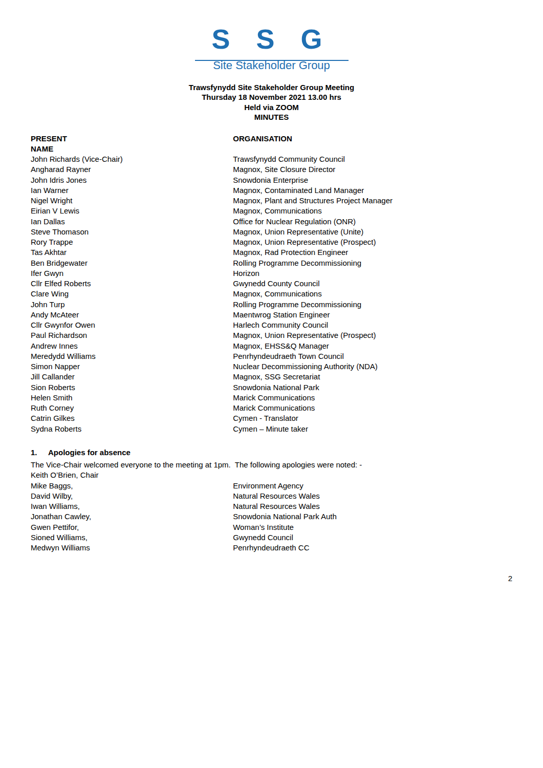S S G
Site Stakeholder Group
Trawsfynydd Site Stakeholder Group Meeting
Thursday 18 November 2021 13.00 hrs
Held via ZOOM
MINUTES
| PRESENT NAME | ORGANISATION |
| John Richards (Vice-Chair) | Trawsfynydd Community Council |
| Angharad Rayner | Magnox, Site Closure Director |
| John Idris Jones | Snowdonia Enterprise |
| Ian Warner | Magnox, Contaminated Land Manager |
| Nigel Wright | Magnox, Plant and Structures Project Manager |
| Eirian V Lewis | Magnox, Communications |
| Ian Dallas | Office for Nuclear Regulation (ONR) |
| Steve Thomason | Magnox, Union Representative (Unite) |
| Rory Trappe | Magnox, Union Representative (Prospect) |
| Tas Akhtar | Magnox, Rad Protection Engineer |
| Ben Bridgewater | Rolling Programme Decommissioning |
| Ifer Gwyn | Horizon |
| Cllr Elfed Roberts | Gwynedd County Council |
| Clare Wing | Magnox, Communications |
| John Turp | Rolling Programme Decommissioning |
| Andy McAteer | Maentwrog Station Engineer |
| Cllr Gwynfor Owen | Harlech Community Council |
| Paul Richardson | Magnox, Union Representative (Prospect) |
| Andrew Innes | Magnox, EHSS&Q Manager |
| Meredydd Williams | Penrhyndeudraeth Town Council |
| Simon Napper | Nuclear Decommissioning Authority (NDA) |
| Jill Callander | Magnox, SSG Secretariat |
| Sion Roberts | Snowdonia National Park |
| Helen Smith | Marick Communications |
| Ruth Corney | Marick Communications |
| Catrin Gilkes | Cymen - Translator |
| Sydna Roberts | Cymen – Minute taker |
1. Apologies for absence
The Vice-Chair welcomed everyone to the meeting at 1pm. The following apologies were noted: -
Keith O’Brien, Chair
| Mike Baggs, | Environment Agency |
| David Wilby, | Natural Resources Wales |
| Iwan Williams, | Natural Resources Wales |
| Jonathan Cawley, | Snowdonia National Park Auth |
| Gwen Pettifor, | Woman’s Institute |
| Sioned Williams, | Gwynedd Council |
| Medwyn Williams | Penrhyndeudraeth CC |
2